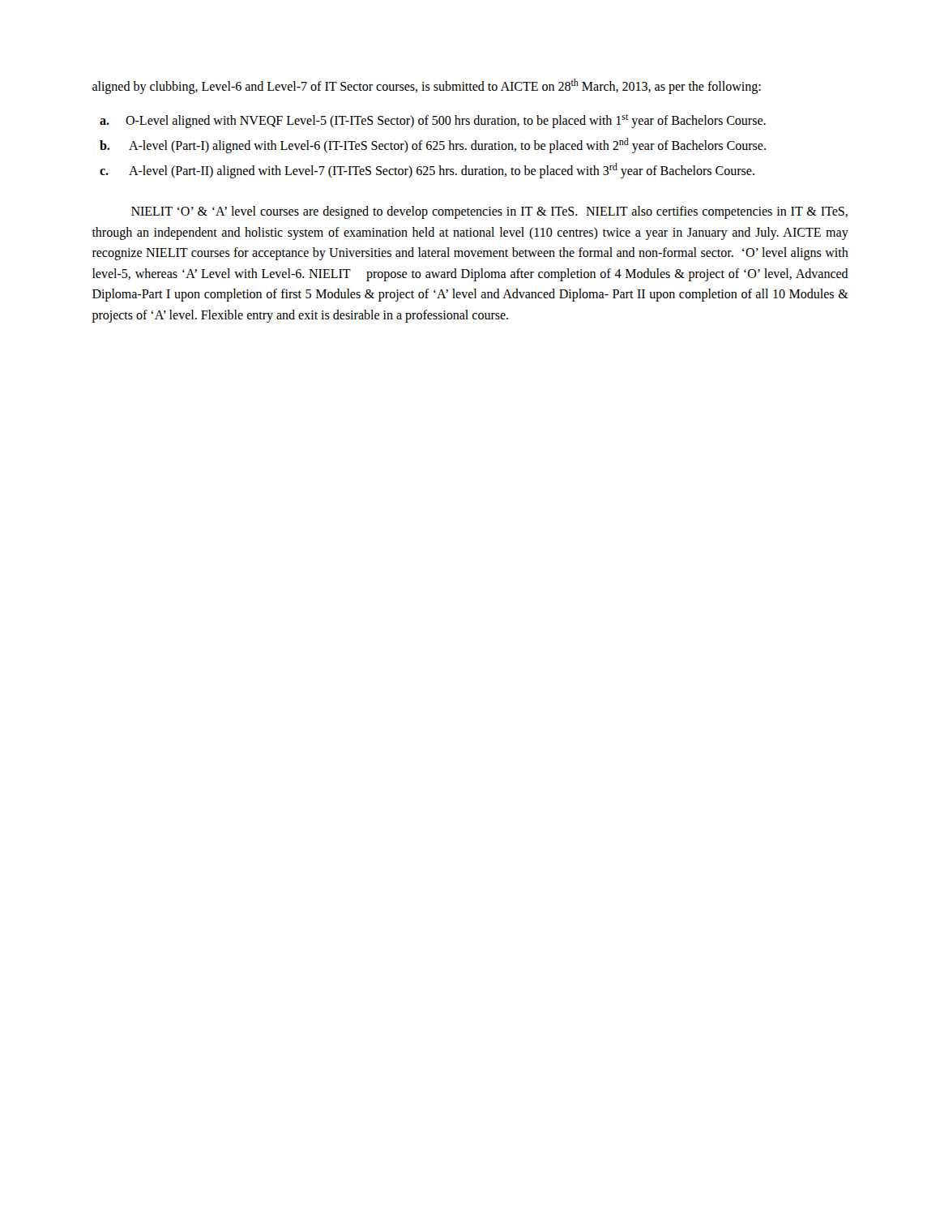aligned by clubbing, Level-6 and Level-7 of IT Sector courses, is submitted to AICTE on 28th March, 2013, as per the following:
a. O-Level aligned with NVEQF Level-5 (IT-ITeS Sector) of 500 hrs duration, to be placed with 1st year of Bachelors Course.
b. A-level (Part-I) aligned with Level-6 (IT-ITeS Sector) of 625 hrs. duration, to be placed with 2nd year of Bachelors Course.
c. A-level (Part-II) aligned with Level-7 (IT-ITeS Sector) 625 hrs. duration, to be placed with 3rd year of Bachelors Course.
NIELIT ‘O’ & ‘A’ level courses are designed to develop competencies in IT & ITeS. NIELIT also certifies competencies in IT & ITeS, through an independent and holistic system of examination held at national level (110 centres) twice a year in January and July. AICTE may recognize NIELIT courses for acceptance by Universities and lateral movement between the formal and non-formal sector. ‘O’ level aligns with level-5, whereas ‘A’ Level with Level-6. NIELIT propose to award Diploma after completion of 4 Modules & project of ‘O’ level, Advanced Diploma-Part I upon completion of first 5 Modules & project of ‘A’ level and Advanced Diploma- Part II upon completion of all 10 Modules & projects of ‘A’ level. Flexible entry and exit is desirable in a professional course.